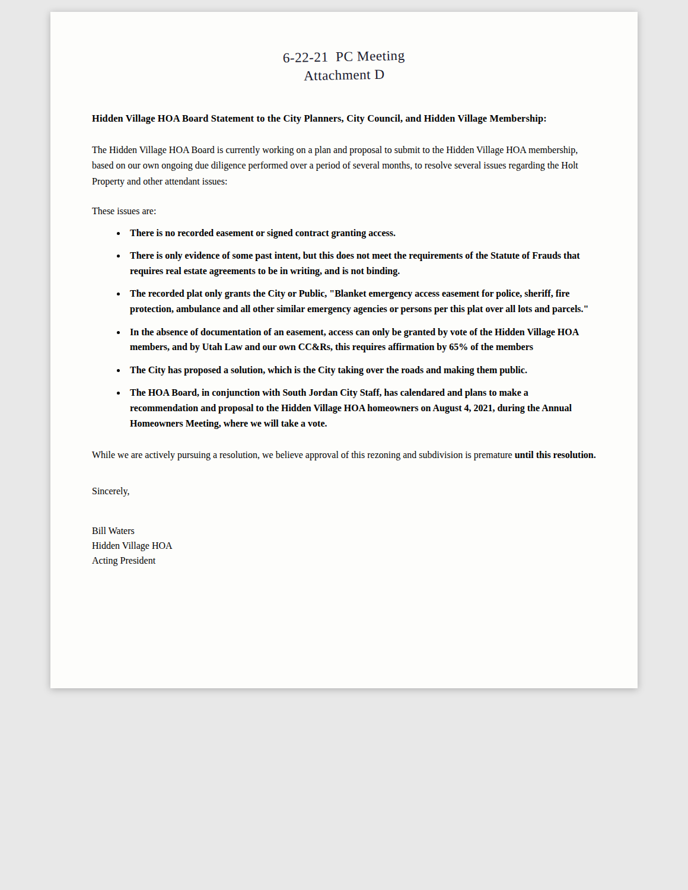6-22-21 PC Meeting Attachment D
Hidden Village HOA Board Statement to the City Planners, City Council, and Hidden Village Membership:
The Hidden Village HOA Board is currently working on a plan and proposal to submit to the Hidden Village HOA membership, based on our own ongoing due diligence performed over a period of several months, to resolve several issues regarding the Holt Property and other attendant issues:
These issues are:
There is no recorded easement or signed contract granting access.
There is only evidence of some past intent, but this does not meet the requirements of the Statute of Frauds that requires real estate agreements to be in writing, and is not binding.
The recorded plat only grants the City or Public, "Blanket emergency access easement for police, sheriff, fire protection, ambulance and all other similar emergency agencies or persons per this plat over all lots and parcels."
In the absence of documentation of an easement, access can only be granted by vote of the Hidden Village HOA members, and by Utah Law and our own CC&Rs, this requires affirmation by 65% of the members
The City has proposed a solution, which is the City taking over the roads and making them public.
The HOA Board, in conjunction with South Jordan City Staff, has calendared and plans to make a recommendation and proposal to the Hidden Village HOA homeowners on August 4, 2021, during the Annual Homeowners Meeting, where we will take a vote.
While we are actively pursuing a resolution, we believe approval of this rezoning and subdivision is premature until this resolution.
Sincerely,
Bill Waters
Hidden Village HOA
Acting President